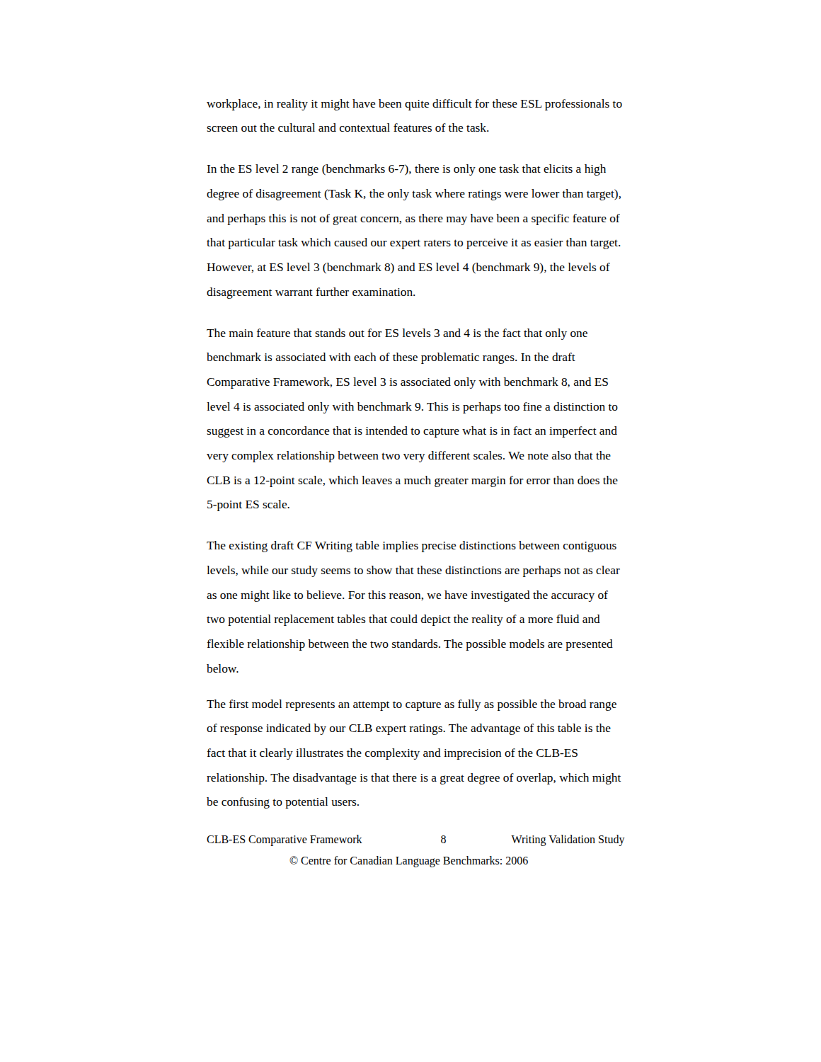workplace, in reality it might have been quite difficult for these ESL professionals to screen out the cultural and contextual features of the task.
In the ES level 2 range (benchmarks 6-7), there is only one task that elicits a high degree of disagreement (Task K, the only task where ratings were lower than target), and perhaps this is not of great concern, as there may have been a specific feature of that particular task which caused our expert raters to perceive it as easier than target. However, at ES level 3 (benchmark 8) and ES level 4 (benchmark 9), the levels of disagreement warrant further examination.
The main feature that stands out for ES levels 3 and 4 is the fact that only one benchmark is associated with each of these problematic ranges. In the draft Comparative Framework, ES level 3 is associated only with benchmark 8, and ES level 4 is associated only with benchmark 9. This is perhaps too fine a distinction to suggest in a concordance that is intended to capture what is in fact an imperfect and very complex relationship between two very different scales. We note also that the CLB is a 12-point scale, which leaves a much greater margin for error than does the 5-point ES scale.
The existing draft CF Writing table implies precise distinctions between contiguous levels, while our study seems to show that these distinctions are perhaps not as clear as one might like to believe. For this reason, we have investigated the accuracy of two potential replacement tables that could depict the reality of a more fluid and flexible relationship between the two standards. The possible models are presented below.
The first model represents an attempt to capture as fully as possible the broad range of response indicated by our CLB expert ratings. The advantage of this table is the fact that it clearly illustrates the complexity and imprecision of the CLB-ES relationship. The disadvantage is that there is a great degree of overlap, which might be confusing to potential users.
CLB-ES Comparative Framework 8 Writing Validation Study
© Centre for Canadian Language Benchmarks: 2006